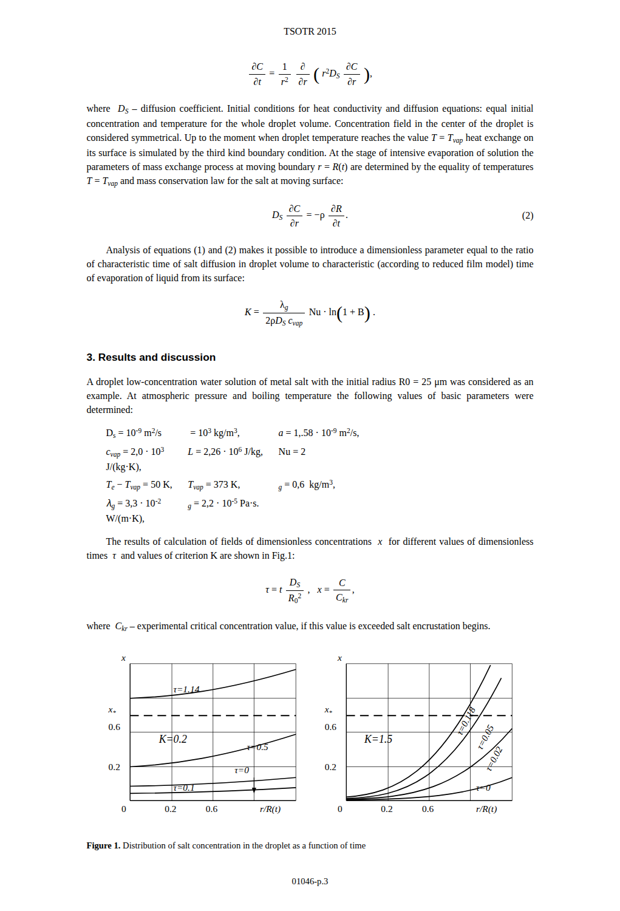TSOTR 2015
∂C∂t = 1 r2 ∂∂r ( r2DS ∂C∂r ),
where DS – diffusion coefficient. Initial conditions for heat conductivity and diffusion equations: equal initial concentration and temperature for the whole droplet volume. Concentration field in the center of the droplet is considered symmetrical. Up to the moment when droplet temperature reaches the value T = Tvap heat exchange on its surface is simulated by the third kind boundary condition. At the stage of intensive evaporation of solution the parameters of mass exchange process at moving boundary r = R(t) are determined by the equality of temperatures T = Tvap and mass conservation law for the salt at moving surface:
DS ∂C∂r = −ρ ∂R∂t. (2)
Analysis of equations (1) and (2) makes it possible to introduce a dimensionless parameter equal to the ratio of characteristic time of salt diffusion in droplet volume to characteristic (according to reduced film model) time of evaporation of liquid from its surface:
K = λg 2ρDS cvap Nu · ln(1 + B) .
3. Results and discussion
A droplet low-concentration water solution of metal salt with the initial radius R0 = 25 μm was considered as an example. At atmospheric pressure and boiling temperature the following values of basic parameters were determined:
| D s = 10 -9 m 2 /s | = 10 3 kg/m 3 , | a = 1,.58 · 10 -9 m 2 /s, |
| c vap = 2,0 · 10 3 J/(kg·K), | L = 2,26 · 10 6 J/kg, | Nu = 2 |
| T e − T vap = 50 K, | T vap = 373 K, | g = 0,6 kg/m 3 , |
| 𝜆 g = 3,3 · 10 -2 W/(m·K), | g = 2,2 · 10 -5 Pa·s. | |
The results of calculation of fields of dimensionless concentrations x for different values of dimensionless times τ and values of criterion K are shown in Fig.1:
τ = t DS R02 , x = CCkr,
where Ckr – experimental critical concentration value, if this value is exceeded salt encrustation begins.
x x* 0.6 0.2 0 0.2 0.6 r/R(t) τ=1.14 K=0.2 τ=0.5 τ=0 τ=0.1 x x* 0.6 0.2 0 0.2 0.6 r/R(t) K=1.5 τ=0.118 τ=0.05 τ=0.02 τ=0
Figure 1. Distribution of salt concentration in the droplet as a function of time
01046-p.3